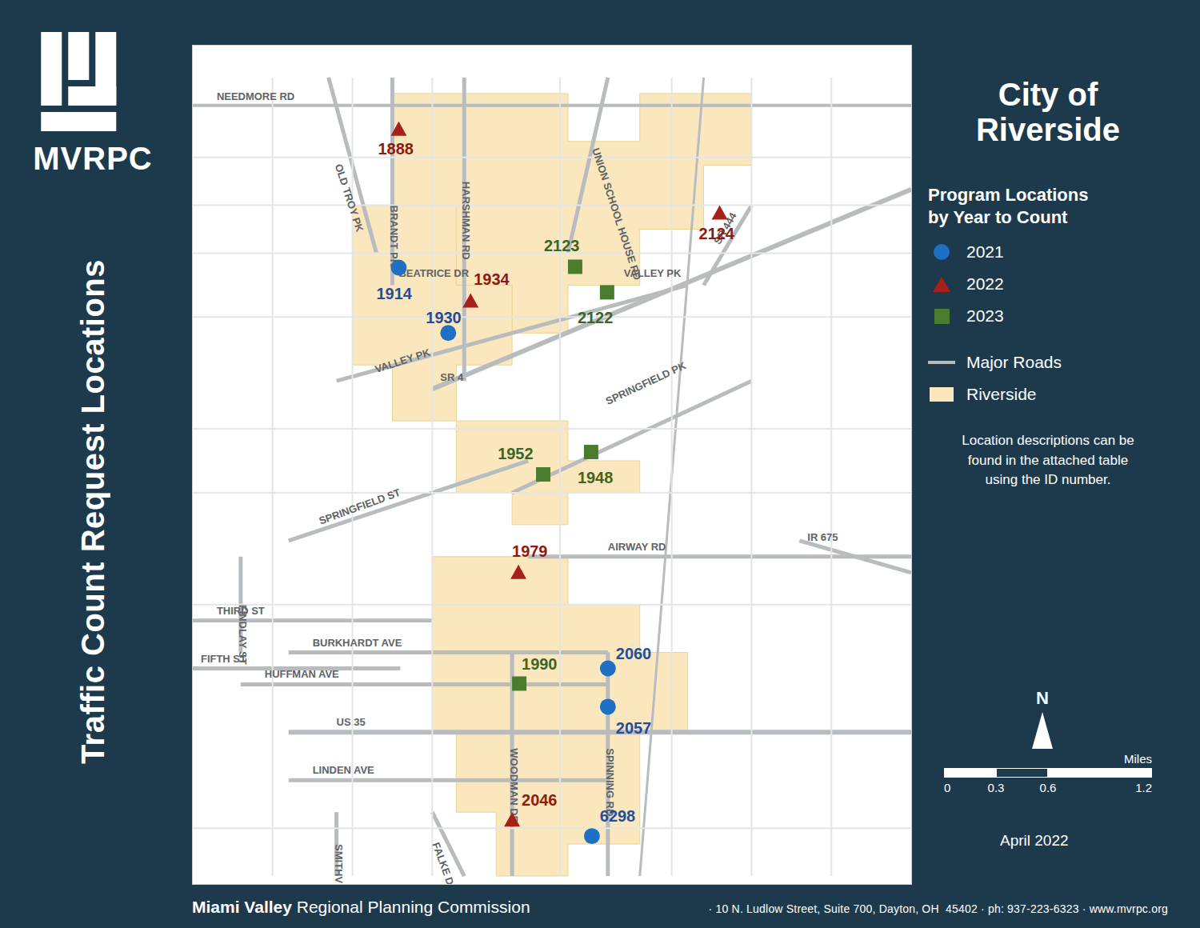MVRPC
Traffic Count Request Locations
NEEDMORE RD OLD TROY PK BRANDT PK HARSHMAN RD UNION SCHOOL HOUSE RD BEATRICE DR VALLEY PK VALLEY PK SR 4 SR 444 SPRINGFIELD PK SPRINGFIELD ST FINDLAY ST THIRD ST FIFTH ST BURKHARDT AVE HUFFMAN AVE AIRWAY RD IR 675 US 35 LINDEN AVE SMITHVILLE RD FALKE DR WOODMAN DR SPINNING RD 1888 2124 2123 2122 1914 1934 1930 1948 1952 1979 1990 2060 2057 2046 6298
City of
Riverside
Program Locations
by Year to Count
2021
2022
2023
Major Roads
Riverside
Location descriptions can be
found in the attached table
using the ID number.
N
Miles
0 0.3 0.6 1.2
April 2022
Miami Valley Regional Planning Commission
· 10 N. Ludlow Street, Suite 700, Dayton, OH 45402 · ph: 937-223-6323 · www.mvrpc.org